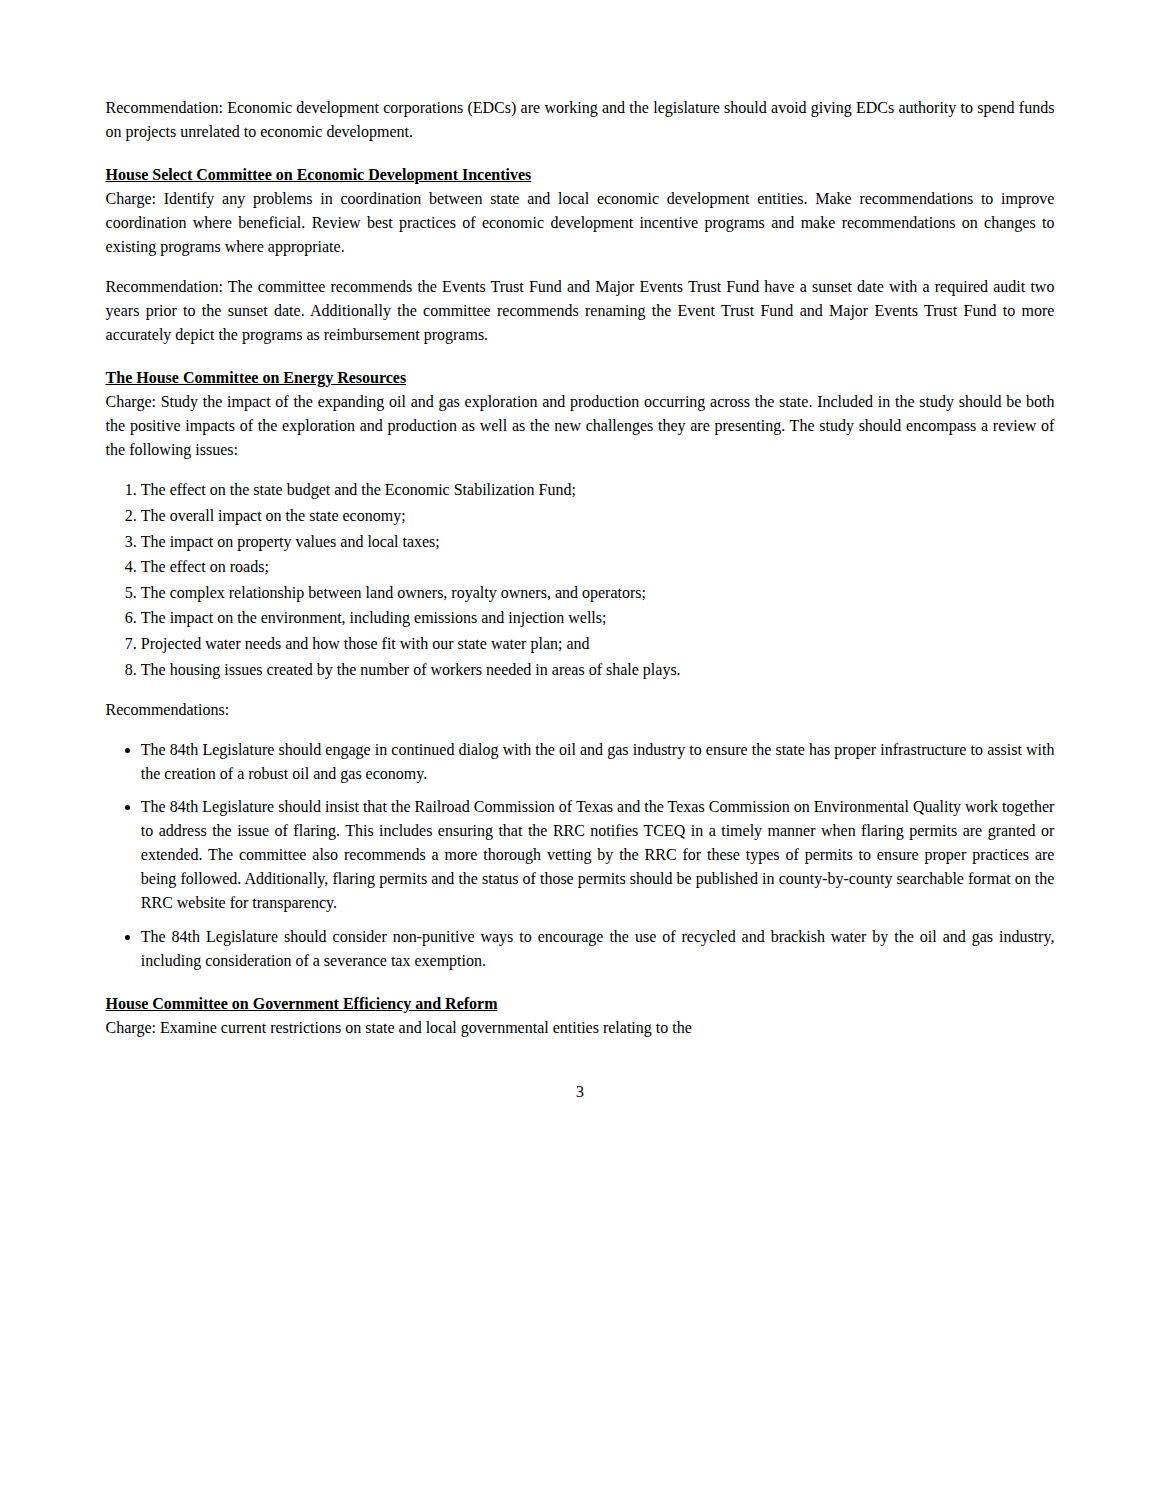Recommendation: Economic development corporations (EDCs) are working and the legislature should avoid giving EDCs authority to spend funds on projects unrelated to economic development.
House Select Committee on Economic Development Incentives
Charge: Identify any problems in coordination between state and local economic development entities. Make recommendations to improve coordination where beneficial. Review best practices of economic development incentive programs and make recommendations on changes to existing programs where appropriate.
Recommendation: The committee recommends the Events Trust Fund and Major Events Trust Fund have a sunset date with a required audit two years prior to the sunset date. Additionally the committee recommends renaming the Event Trust Fund and Major Events Trust Fund to more accurately depict the programs as reimbursement programs.
The House Committee on Energy Resources
Charge: Study the impact of the expanding oil and gas exploration and production occurring across the state. Included in the study should be both the positive impacts of the exploration and production as well as the new challenges they are presenting. The study should encompass a review of the following issues:
The effect on the state budget and the Economic Stabilization Fund;
The overall impact on the state economy;
The impact on property values and local taxes;
The effect on roads;
The complex relationship between land owners, royalty owners, and operators;
The impact on the environment, including emissions and injection wells;
Projected water needs and how those fit with our state water plan; and
The housing issues created by the number of workers needed in areas of shale plays.
Recommendations:
The 84th Legislature should engage in continued dialog with the oil and gas industry to ensure the state has proper infrastructure to assist with the creation of a robust oil and gas economy.
The 84th Legislature should insist that the Railroad Commission of Texas and the Texas Commission on Environmental Quality work together to address the issue of flaring. This includes ensuring that the RRC notifies TCEQ in a timely manner when flaring permits are granted or extended. The committee also recommends a more thorough vetting by the RRC for these types of permits to ensure proper practices are being followed. Additionally, flaring permits and the status of those permits should be published in county-by-county searchable format on the RRC website for transparency.
The 84th Legislature should consider non-punitive ways to encourage the use of recycled and brackish water by the oil and gas industry, including consideration of a severance tax exemption.
House Committee on Government Efficiency and Reform
Charge: Examine current restrictions on state and local governmental entities relating to the
3